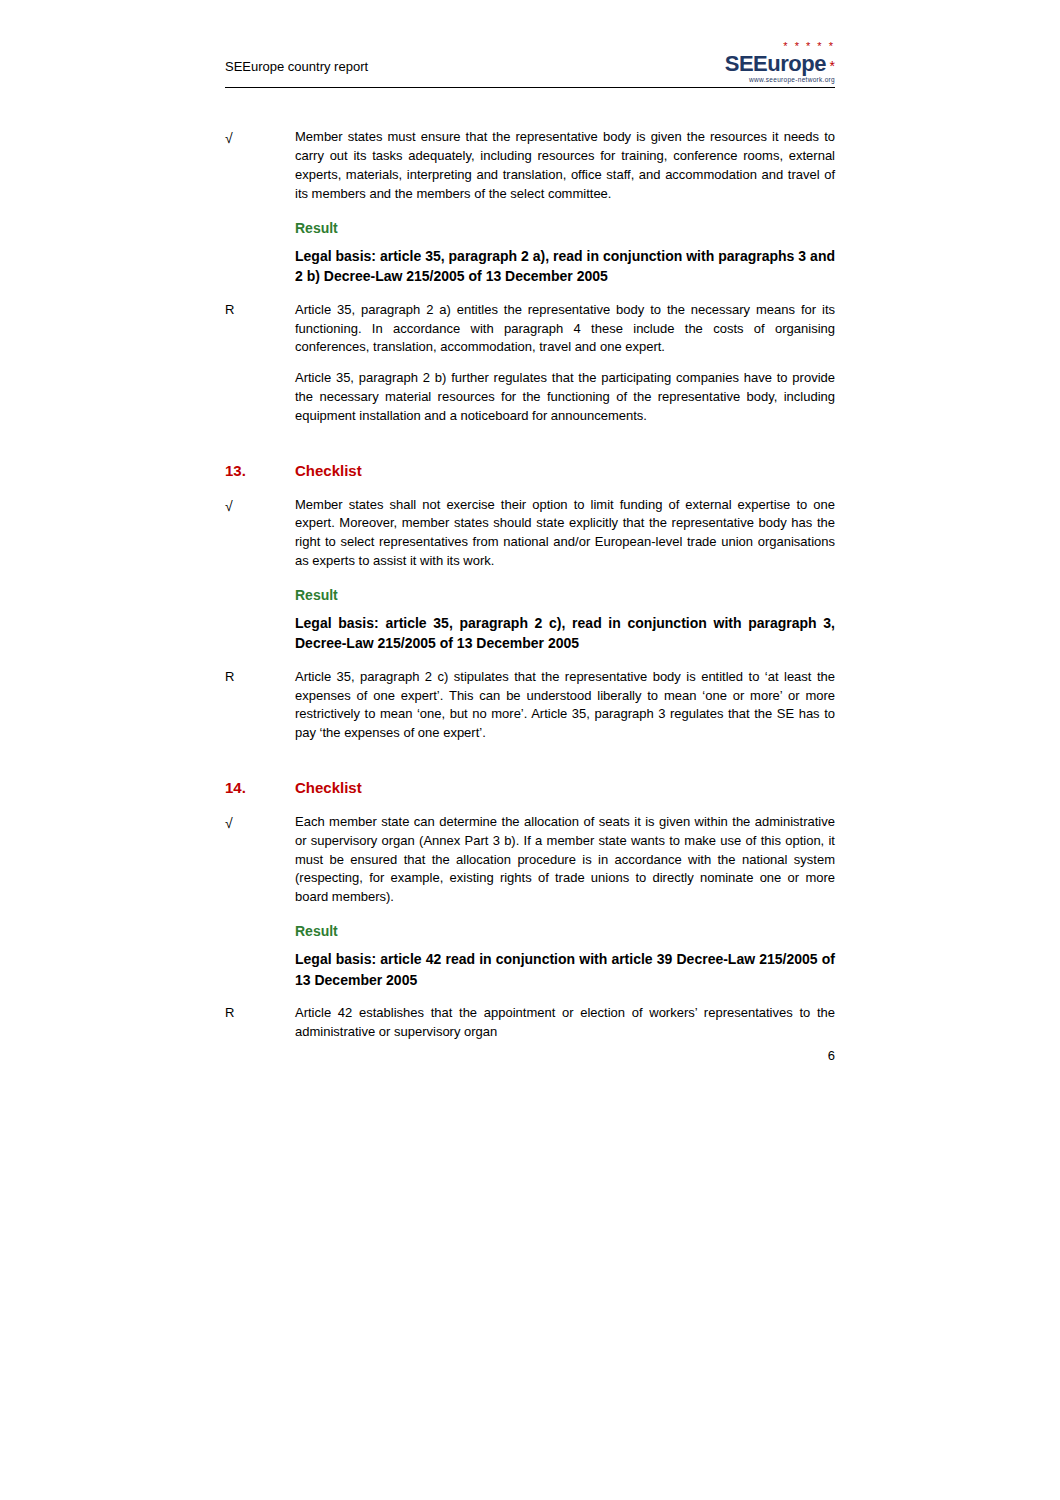SEEurope country report
* * * * *
SEE urope *
www.seeurope-network.org
√
Member states must ensure that the representative body is given the resources it needs to carry out its tasks adequately, including resources for training, conference rooms, external experts, materials, interpreting and translation, office staff, and accommodation and travel of its members and the members of the select committee.
Result
Legal basis: article 35, paragraph 2 a), read in conjunction with paragraphs 3 and 2 b) Decree-Law 215/2005 of 13 December 2005
R
Article 35, paragraph 2 a) entitles the representative body to the necessary means for its functioning. In accordance with paragraph 4 these include the costs of organising conferences, translation, accommodation, travel and one expert.
Article 35, paragraph 2 b) further regulates that the participating companies have to provide the necessary material resources for the functioning of the representative body, including equipment installation and a noticeboard for announcements.
13.
Checklist
√
Member states shall not exercise their option to limit funding of external expertise to one expert. Moreover, member states should state explicitly that the representative body has the right to select representatives from national and/or European-level trade union organisations as experts to assist it with its work.
Result
Legal basis: article 35, paragraph 2 c), read in conjunction with paragraph 3, Decree-Law 215/2005 of 13 December 2005
R
Article 35, paragraph 2 c) stipulates that the representative body is entitled to ‘at least the expenses of one expert’. This can be understood liberally to mean ‘one or more’ or more restrictively to mean ‘one, but no more’. Article 35, paragraph 3 regulates that the SE has to pay ‘the expenses of one expert’.
14.
Checklist
√
Each member state can determine the allocation of seats it is given within the administrative or supervisory organ (Annex Part 3 b). If a member state wants to make use of this option, it must be ensured that the allocation procedure is in accordance with the national system (respecting, for example, existing rights of trade unions to directly nominate one or more board members).
Result
Legal basis: article 42 read in conjunction with article 39 Decree-Law 215/2005 of 13 December 2005
R
Article 42 establishes that the appointment or election of workers’ representatives to the administrative or supervisory organ
6